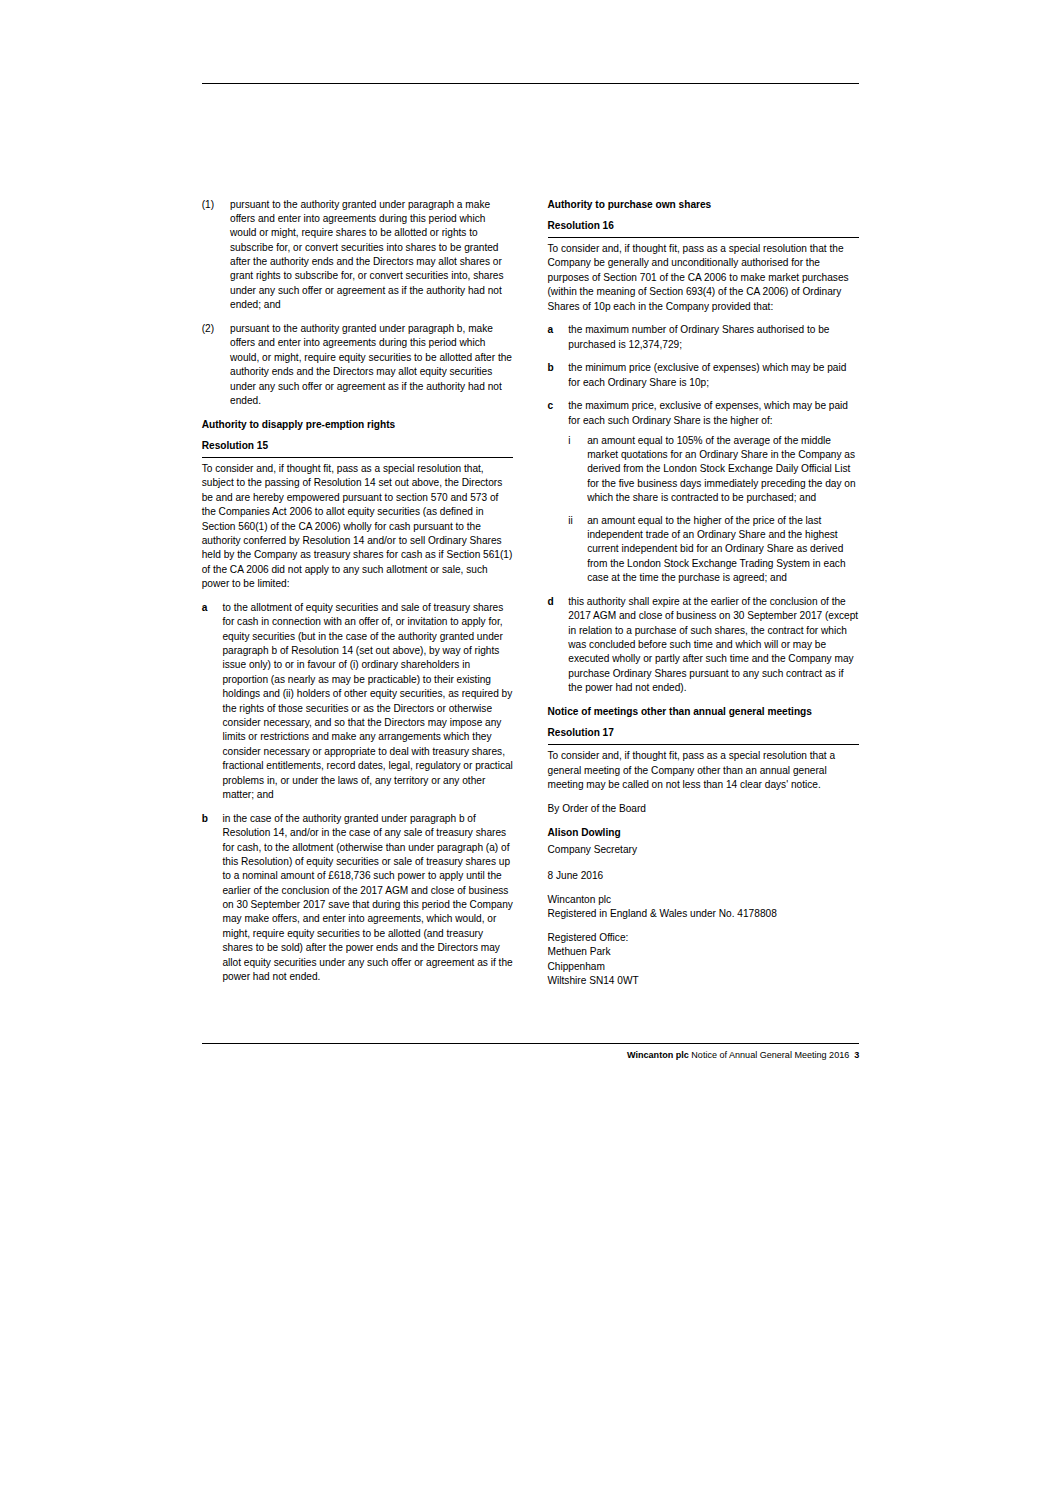(1) pursuant to the authority granted under paragraph a make offers and enter into agreements during this period which would or might, require shares to be allotted or rights to subscribe for, or convert securities into shares to be granted after the authority ends and the Directors may allot shares or grant rights to subscribe for, or convert securities into, shares under any such offer or agreement as if the authority had not ended; and
(2) pursuant to the authority granted under paragraph b, make offers and enter into agreements during this period which would, or might, require equity securities to be allotted after the authority ends and the Directors may allot equity securities under any such offer or agreement as if the authority had not ended.
Authority to disapply pre-emption rights
Resolution 15
To consider and, if thought fit, pass as a special resolution that, subject to the passing of Resolution 14 set out above, the Directors be and are hereby empowered pursuant to section 570 and 573 of the Companies Act 2006 to allot equity securities (as defined in Section 560(1) of the CA 2006) wholly for cash pursuant to the authority conferred by Resolution 14 and/or to sell Ordinary Shares held by the Company as treasury shares for cash as if Section 561(1) of the CA 2006 did not apply to any such allotment or sale, such power to be limited:
ato the allotment of equity securities and sale of treasury shares for cash in connection with an offer of, or invitation to apply for, equity securities (but in the case of the authority granted under paragraph b of Resolution 14 (set out above), by way of rights issue only) to or in favour of (i) ordinary shareholders in proportion (as nearly as may be practicable) to their existing holdings and (ii) holders of other equity securities, as required by the rights of those securities or as the Directors or otherwise consider necessary, and so that the Directors may impose any limits or restrictions and make any arrangements which they consider necessary or appropriate to deal with treasury shares, fractional entitlements, record dates, legal, regulatory or practical problems in, or under the laws of, any territory or any other matter; and
bin the case of the authority granted under paragraph b of Resolution 14, and/or in the case of any sale of treasury shares for cash, to the allotment (otherwise than under paragraph (a) of this Resolution) of equity securities or sale of treasury shares up to a nominal amount of £618,736 such power to apply until the earlier of the conclusion of the 2017 AGM and close of business on 30 September 2017 save that during this period the Company may make offers, and enter into agreements, which would, or might, require equity securities to be allotted (and treasury shares to be sold) after the power ends and the Directors may allot equity securities under any such offer or agreement as if the power had not ended.
Authority to purchase own shares
Resolution 16
To consider and, if thought fit, pass as a special resolution that the Company be generally and unconditionally authorised for the purposes of Section 701 of the CA 2006 to make market purchases (within the meaning of Section 693(4) of the CA 2006) of Ordinary Shares of 10p each in the Company provided that:
athe maximum number of Ordinary Shares authorised to be purchased is 12,374,729;
bthe minimum price (exclusive of expenses) which may be paid for each Ordinary Share is 10p;
cthe maximum price, exclusive of expenses, which may be paid for each such Ordinary Share is the higher of:
ian amount equal to 105% of the average of the middle market quotations for an Ordinary Share in the Company as derived from the London Stock Exchange Daily Official List for the five business days immediately preceding the day on which the share is contracted to be purchased; and
iian amount equal to the higher of the price of the last independent trade of an Ordinary Share and the highest current independent bid for an Ordinary Share as derived from the London Stock Exchange Trading System in each case at the time the purchase is agreed; and
dthis authority shall expire at the earlier of the conclusion of the 2017 AGM and close of business on 30 September 2017 (except in relation to a purchase of such shares, the contract for which was concluded before such time and which will or may be executed wholly or partly after such time and the Company may purchase Ordinary Shares pursuant to any such contract as if the power had not ended).
Notice of meetings other than annual general meetings
Resolution 17
To consider and, if thought fit, pass as a special resolution that a general meeting of the Company other than an annual general meeting may be called on not less than 14 clear days' notice.
By Order of the Board
Alison Dowling
Company Secretary
8 June 2016
Wincanton plc
Registered in England & Wales under No. 4178808
Registered Office:
Methuen Park
Chippenham
Wiltshire SN14 0WT
Wincanton plc Notice of Annual General Meeting 2016 3